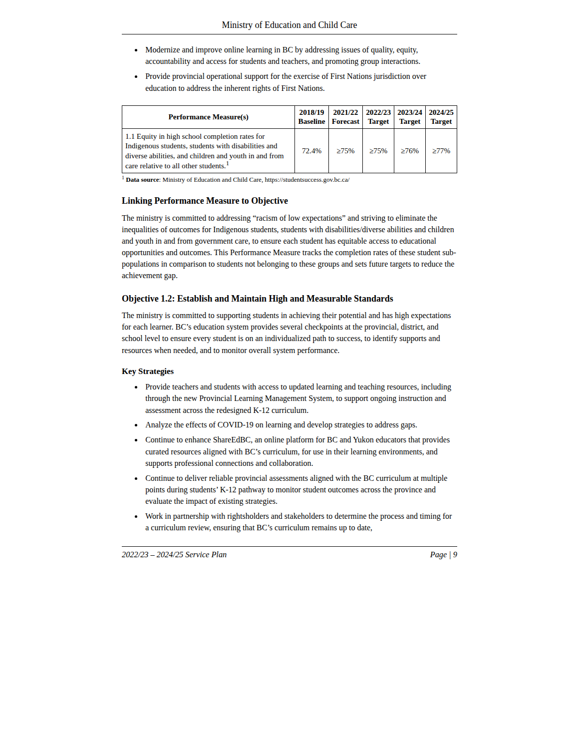Ministry of Education and Child Care
Modernize and improve online learning in BC by addressing issues of quality, equity, accountability and access for students and teachers, and promoting group interactions.
Provide provincial operational support for the exercise of First Nations jurisdiction over education to address the inherent rights of First Nations.
| Performance Measure(s) | 2018/19 Baseline | 2021/22 Forecast | 2022/23 Target | 2023/24 Target | 2024/25 Target |
| --- | --- | --- | --- | --- | --- |
| 1.1 Equity in high school completion rates for Indigenous students, students with disabilities and diverse abilities, and children and youth in and from care relative to all other students. 1 | 72.4% | ≥75% | ≥75% | ≥76% | ≥77% |
1 Data source: Ministry of Education and Child Care, https://studentsuccess.gov.bc.ca/
Linking Performance Measure to Objective
The ministry is committed to addressing “racism of low expectations” and striving to eliminate the inequalities of outcomes for Indigenous students, students with disabilities/diverse abilities and children and youth in and from government care, to ensure each student has equitable access to educational opportunities and outcomes. This Performance Measure tracks the completion rates of these student sub-populations in comparison to students not belonging to these groups and sets future targets to reduce the achievement gap.
Objective 1.2: Establish and Maintain High and Measurable Standards
The ministry is committed to supporting students in achieving their potential and has high expectations for each learner. BC’s education system provides several checkpoints at the provincial, district, and school level to ensure every student is on an individualized path to success, to identify supports and resources when needed, and to monitor overall system performance.
Key Strategies
Provide teachers and students with access to updated learning and teaching resources, including through the new Provincial Learning Management System, to support ongoing instruction and assessment across the redesigned K-12 curriculum.
Analyze the effects of COVID-19 on learning and develop strategies to address gaps.
Continue to enhance ShareEdBC, an online platform for BC and Yukon educators that provides curated resources aligned with BC’s curriculum, for use in their learning environments, and supports professional connections and collaboration.
Continue to deliver reliable provincial assessments aligned with the BC curriculum at multiple points during students’ K-12 pathway to monitor student outcomes across the province and evaluate the impact of existing strategies.
Work in partnership with rightsholders and stakeholders to determine the process and timing for a curriculum review, ensuring that BC’s curriculum remains up to date,
2022/23 – 2024/25 Service Plan Page | 9